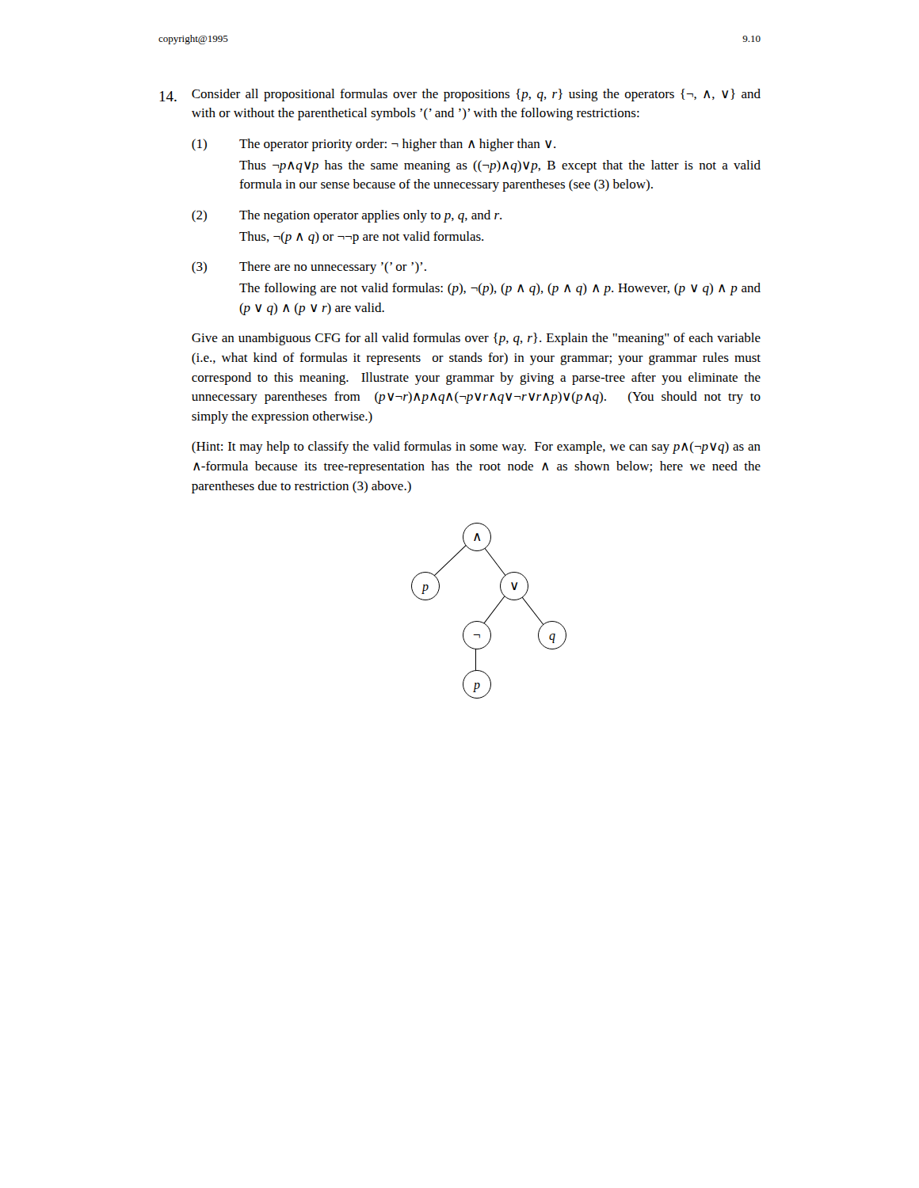copyright@1995 9.10
14.
Consider all propositional formulas over the propositions {p, q, r} using the operators {¬, ∧, ∨} and with or without the parenthetical symbols ’(’ and ’)’ with the following restrictions:
(1)
The operator priority order: ¬ higher than ∧ higher than ∨.
Thus ¬p∧q∨p has the same meaning as ((¬p)∧q)∨p, B except that the latter is not a valid formula in our sense because of the unnecessary parentheses (see (3) below).
(2)
The negation operator applies only to p, q, and r.
Thus, ¬(p ∧ q) or ¬¬p are not valid formulas.
(3)
There are no unnecessary ’(’ or ’)’.
The following are not valid formulas: (p), ¬(p), (p ∧ q), (p ∧ q) ∧ p. However, (p ∨ q) ∧ p and (p ∨ q) ∧ (p ∨ r) are valid.
Give an unambiguous CFG for all valid formulas over {p, q, r}. Explain the "meaning" of each variable (i.e., what kind of formulas it represents or stands for) in your grammar; your grammar rules must correspond to this meaning. Illustrate your grammar by giving a parse-tree after you eliminate the unnecessary parentheses from (p∨¬r)∧p∧q∧(¬p∨r∧q∨¬r∨r∧p)∨(p∧q). (You should not try to simply the expression otherwise.)
(Hint: It may help to classify the valid formulas in some way. For example, we can say p∧(¬p∨q) as an ∧-formula because its tree-representation has the root node ∧ as shown below; here we need the parentheses due to restriction (3) above.)
∧
p
∨
¬
q
p